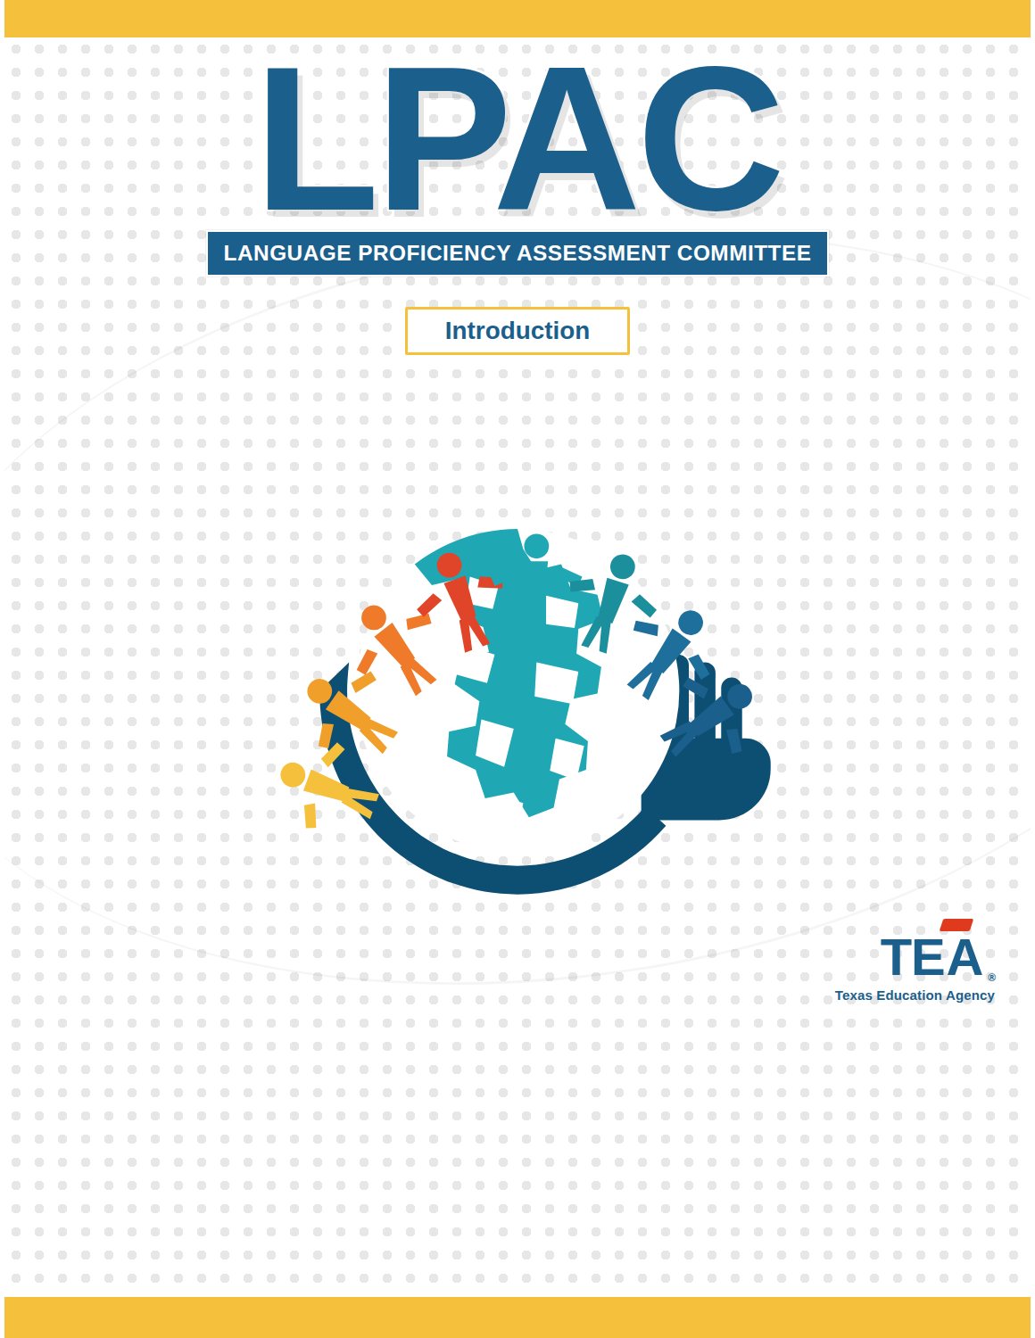LPAC
Language Proficiency Assessment Committee
Introduction
TE A®
Texas Education Agency